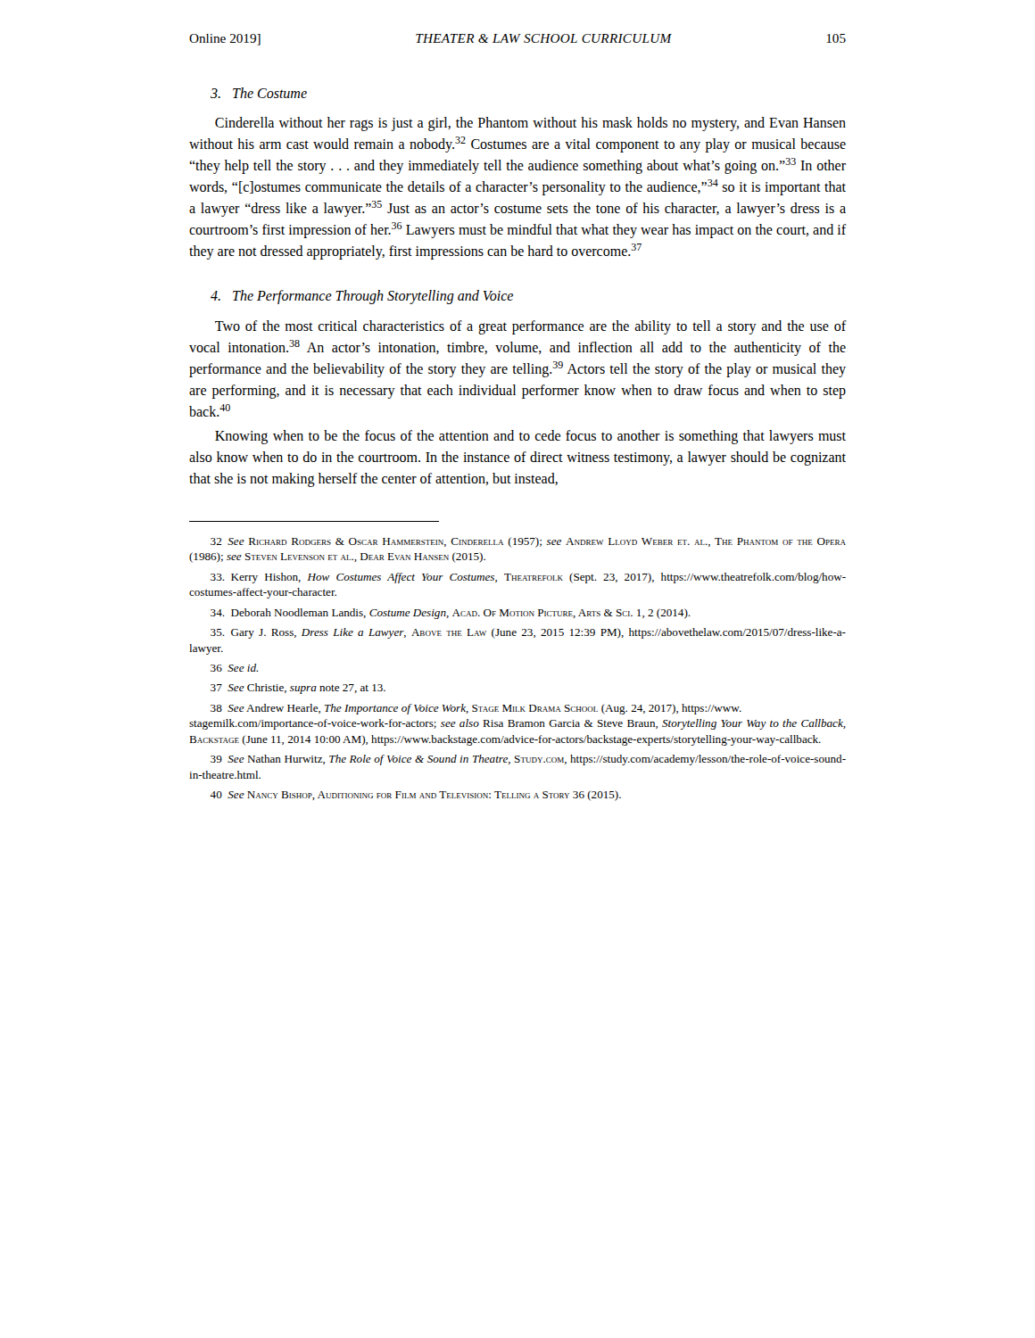Online 2019] Theater & Law School Curriculum 105
3. The Costume
Cinderella without her rags is just a girl, the Phantom without his mask holds no mystery, and Evan Hansen without his arm cast would remain a nobody.32 Costumes are a vital component to any play or musical because “they help tell the story . . . and they immediately tell the audience something about what’s going on.”33 In other words, “[c]ostumes communicate the details of a character’s personality to the audience,”34 so it is important that a lawyer “dress like a lawyer.”35 Just as an actor’s costume sets the tone of his character, a lawyer’s dress is a courtroom’s first impression of her.36 Lawyers must be mindful that what they wear has impact on the court, and if they are not dressed appropriately, first impressions can be hard to overcome.37
4. The Performance Through Storytelling and Voice
Two of the most critical characteristics of a great performance are the ability to tell a story and the use of vocal intonation.38 An actor’s intonation, timbre, volume, and inflection all add to the authenticity of the performance and the believability of the story they are telling.39 Actors tell the story of the play or musical they are performing, and it is necessary that each individual performer know when to draw focus and when to step back.40
Knowing when to be the focus of the attention and to cede focus to another is something that lawyers must also know when to do in the courtroom. In the instance of direct witness testimony, a lawyer should be cognizant that she is not making herself the center of attention, but instead,
See Richard Rodgers & Oscar Hammerstein, Cinderella (1957); see Andrew Lloyd Weber et. al., The Phantom of the Opera (1986); see Steven Levenson et al., Dear Evan Hansen (2015).
Kerry Hishon, How Costumes Affect Your Costumes, Theatrefolk (Sept. 23, 2017), https://www.theatrefolk.com/blog/how-costumes-affect-your-character.
Deborah Noodleman Landis, Costume Design, Acad. Of Motion Picture, Arts & Sci. 1, 2 (2014).
Gary J. Ross, Dress Like a Lawyer, Above the Law (June 23, 2015 12:39 PM), https://abovethelaw.com/2015/07/dress-like-a-lawyer.
See id.
See Christie, supra note 27, at 13.
See Andrew Hearle, The Importance of Voice Work, Stage Milk Drama School (Aug. 24, 2017), https://www.
stagemilk.com/importance-of-voice-work-for-actors; see also Risa Bramon Garcia & Steve Braun, Storytelling Your Way to the Callback, Backstage (June 11, 2014 10:00 AM), https://www.backstage.com/advice-for-actors/backstage-experts/storytelling-your-way-callback.
See Nathan Hurwitz, The Role of Voice & Sound in Theatre, Study.com, https://study.com/academy/lesson/the-role-of-voice-sound-in-theatre.html.
See Nancy Bishop, Auditioning for Film and Television: Telling a Story 36 (2015).